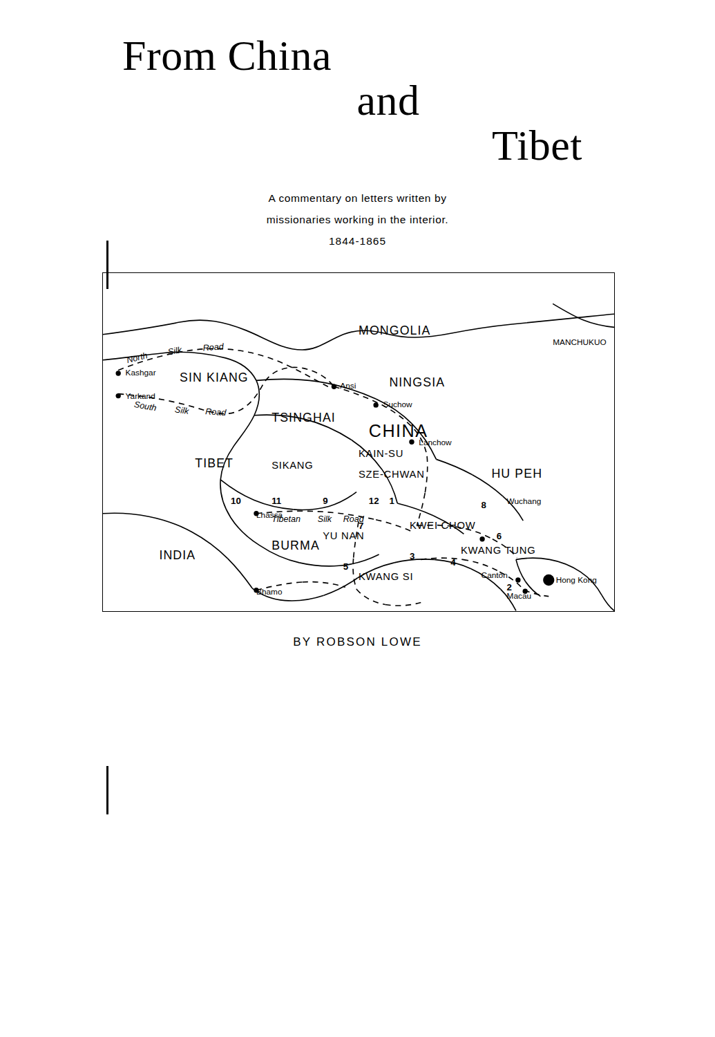From China and Tibet
A commentary on letters written by
missionaries working in the interior.
1844-1865
North Silk Road South Silk Road Kashgar Yarkand SIN KIANG Ansi Suchow TSINGHAI NINGSIA MONGOLIA MANCHUKUO CHINA Lanchow TIBET SIKANG KAIN-SU SZE-CHWAN HU PEH Lhassa Tibetan Silk Road Wuchang KWEI CHOW YU NAN BURMA INDIA KWANG TUNG Bhamo KWANG SI Canton Hong Kong Macau 1 2 3 4 5 6 7 8 9 10 11 12
BY ROBSON LOWE